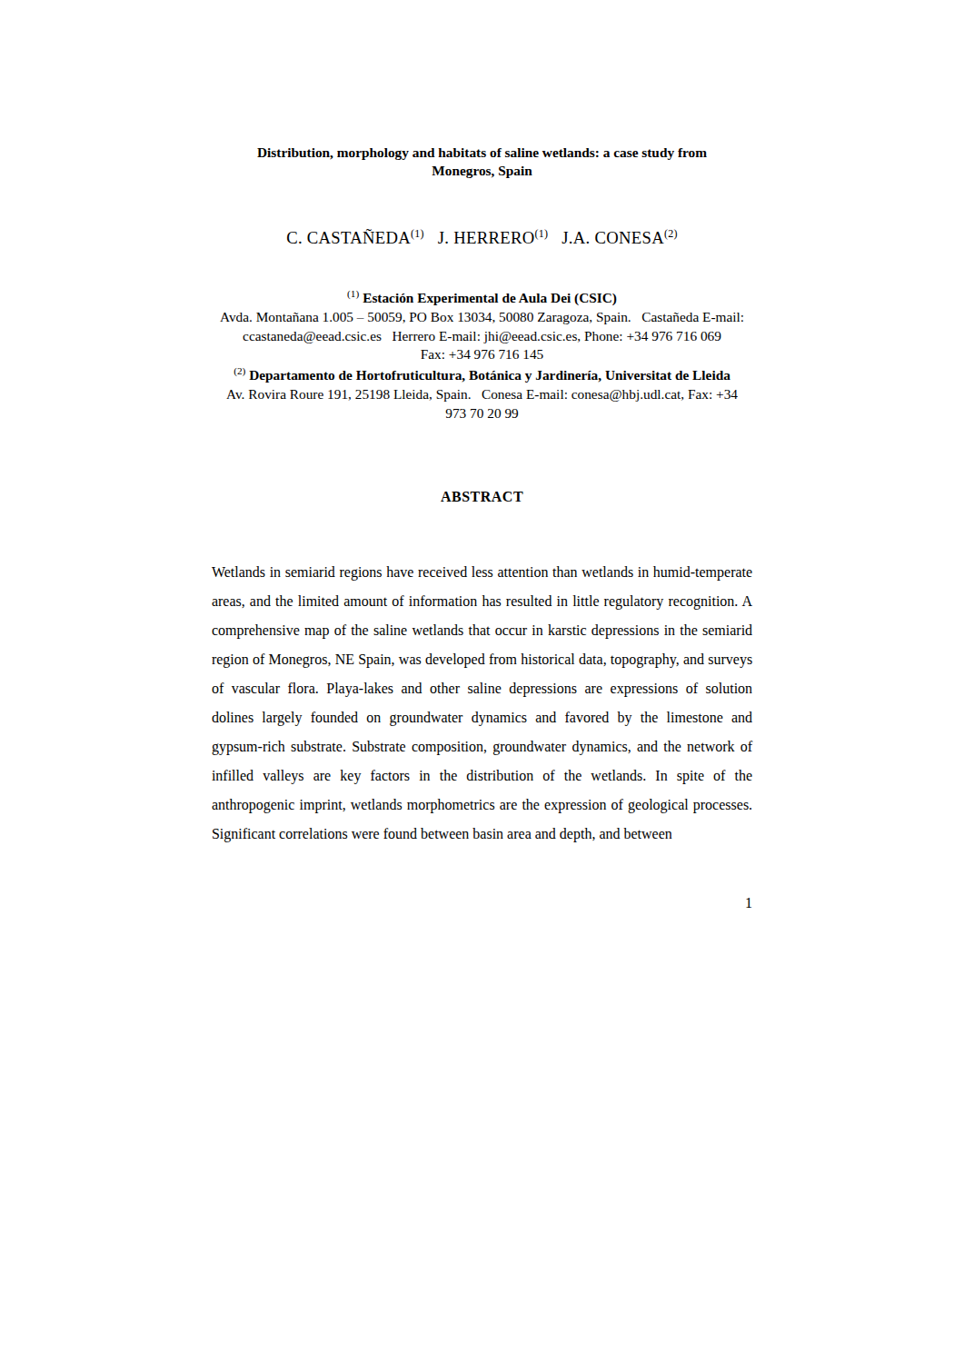Distribution, morphology and habitats of saline wetlands: a case study from
Monegros, Spain
C. CASTAÑEDA(1) J. HERRERO(1) J.A. CONESA(2)
(1) Estación Experimental de Aula Dei (CSIC)
Avda. Montañana 1.005 – 50059, PO Box 13034, 50080 Zaragoza, Spain. Castañeda E-mail: ccastaneda@eead.csic.es Herrero E-mail: jhi@eead.csic.es, Phone: +34 976 716 069
Fax: +34 976 716 145
(2) Departamento de Hortofruticultura, Botánica y Jardinería, Universitat de Lleida
Av. Rovira Roure 191, 25198 Lleida, Spain. Conesa E-mail: conesa@hbj.udl.cat, Fax: +34
973 70 20 99
ABSTRACT
Wetlands in semiarid regions have received less attention than wetlands in humid-temperate areas, and the limited amount of information has resulted in little regulatory recognition. A comprehensive map of the saline wetlands that occur in karstic depressions in the semiarid region of Monegros, NE Spain, was developed from historical data, topography, and surveys of vascular flora. Playa-lakes and other saline depressions are expressions of solution dolines largely founded on groundwater dynamics and favored by the limestone and gypsum-rich substrate. Substrate composition, groundwater dynamics, and the network of infilled valleys are key factors in the distribution of the wetlands. In spite of the anthropogenic imprint, wetlands morphometrics are the expression of geological processes. Significant correlations were found between basin area and depth, and between
1